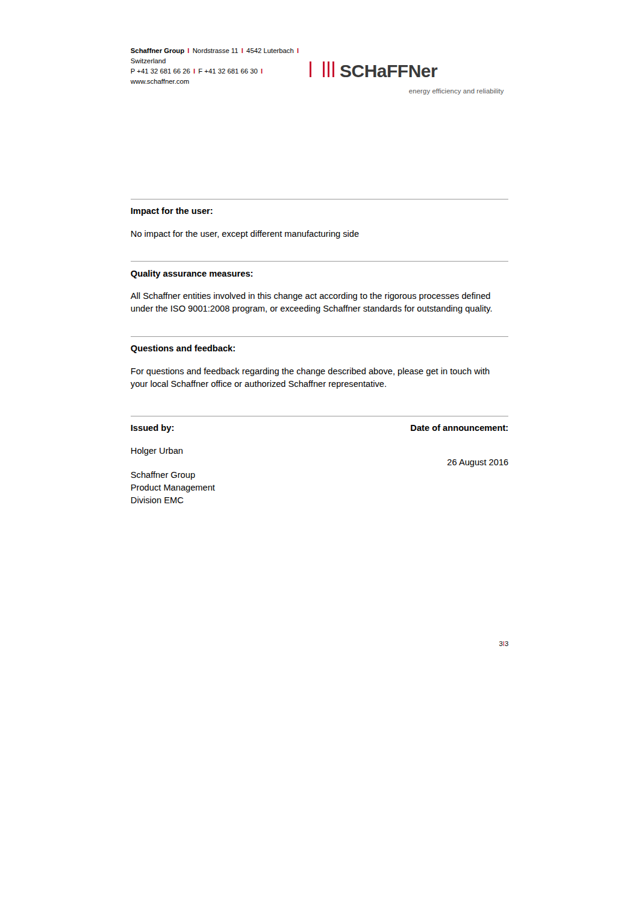Schaffner Group I Nordstrasse 11 I 4542 Luterbach I Switzerland
P +41 32 681 66 26 I F +41 32 681 66 30 I www.schaffner.com
SCHaFFNer
energy efficiency and reliability
Impact for the user:
No impact for the user, except different manufacturing side
Quality assurance measures:
All Schaffner entities involved in this change act according to the rigorous processes defined under the ISO 9001:2008 program, or exceeding Schaffner standards for outstanding quality.
Questions and feedback:
For questions and feedback regarding the change described above, please get in touch with your local Schaffner office or authorized Schaffner representative.
Issued by: Date of announcement:
Holger Urban
Schaffner Group
Product Management
Division EMC
26 August 2016
3I3